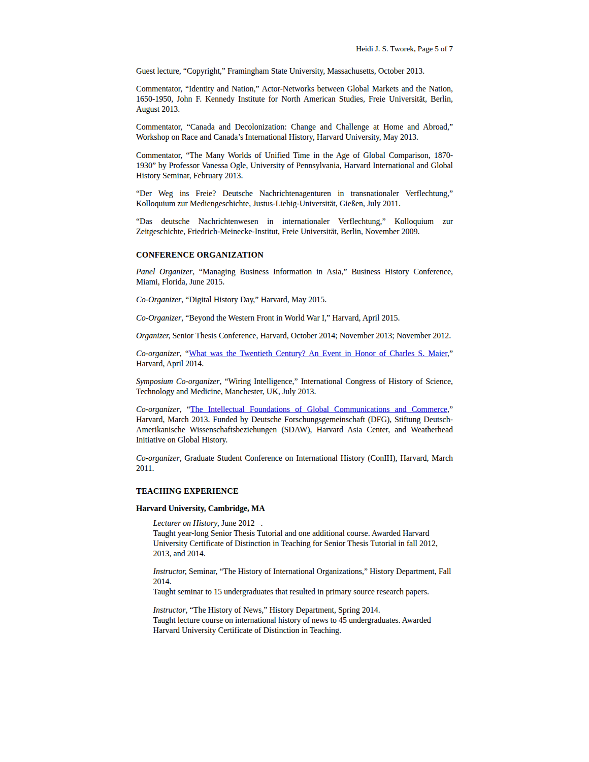Heidi J. S. Tworek, Page 5 of 7
Guest lecture, “Copyright,” Framingham State University, Massachusetts, October 2013.
Commentator, “Identity and Nation,” Actor-Networks between Global Markets and the Nation, 1650-1950, John F. Kennedy Institute for North American Studies, Freie Universität, Berlin, August 2013.
Commentator, “Canada and Decolonization: Change and Challenge at Home and Abroad,” Workshop on Race and Canada’s International History, Harvard University, May 2013.
Commentator, “The Many Worlds of Unified Time in the Age of Global Comparison, 1870-1930” by Professor Vanessa Ogle, University of Pennsylvania, Harvard International and Global History Seminar, February 2013.
“Der Weg ins Freie? Deutsche Nachrichtenagenturen in transnationaler Verflechtung,” Kolloquium zur Mediengeschichte, Justus-Liebig-Universität, Gießen, July 2011.
“Das deutsche Nachrichtenwesen in internationaler Verflechtung,” Kolloquium zur Zeitgeschichte, Friedrich-Meinecke-Institut, Freie Universität, Berlin, November 2009.
CONFERENCE ORGANIZATION
Panel Organizer, “Managing Business Information in Asia,” Business History Conference, Miami, Florida, June 2015.
Co-Organizer, “Digital History Day,” Harvard, May 2015.
Co-Organizer, “Beyond the Western Front in World War I,” Harvard, April 2015.
Organizer, Senior Thesis Conference, Harvard, October 2014; November 2013; November 2012.
Co-organizer, “What was the Twentieth Century? An Event in Honor of Charles S. Maier,” Harvard, April 2014.
Symposium Co-organizer, “Wiring Intelligence,” International Congress of History of Science, Technology and Medicine, Manchester, UK, July 2013.
Co-organizer, “The Intellectual Foundations of Global Communications and Commerce,” Harvard, March 2013. Funded by Deutsche Forschungsgemeinschaft (DFG), Stiftung Deutsch-Amerikanische Wissenschaftsbeziehungen (SDAW), Harvard Asia Center, and Weatherhead Initiative on Global History.
Co-organizer, Graduate Student Conference on International History (ConIH), Harvard, March 2011.
TEACHING EXPERIENCE
Harvard University, Cambridge, MA
Lecturer on History, June 2012 –.
Taught year-long Senior Thesis Tutorial and one additional course. Awarded Harvard University Certificate of Distinction in Teaching for Senior Thesis Tutorial in fall 2012, 2013, and 2014.
Instructor, Seminar, “The History of International Organizations,” History Department, Fall 2014.
Taught seminar to 15 undergraduates that resulted in primary source research papers.
Instructor, “The History of News,” History Department, Spring 2014.
Taught lecture course on international history of news to 45 undergraduates. Awarded Harvard University Certificate of Distinction in Teaching.